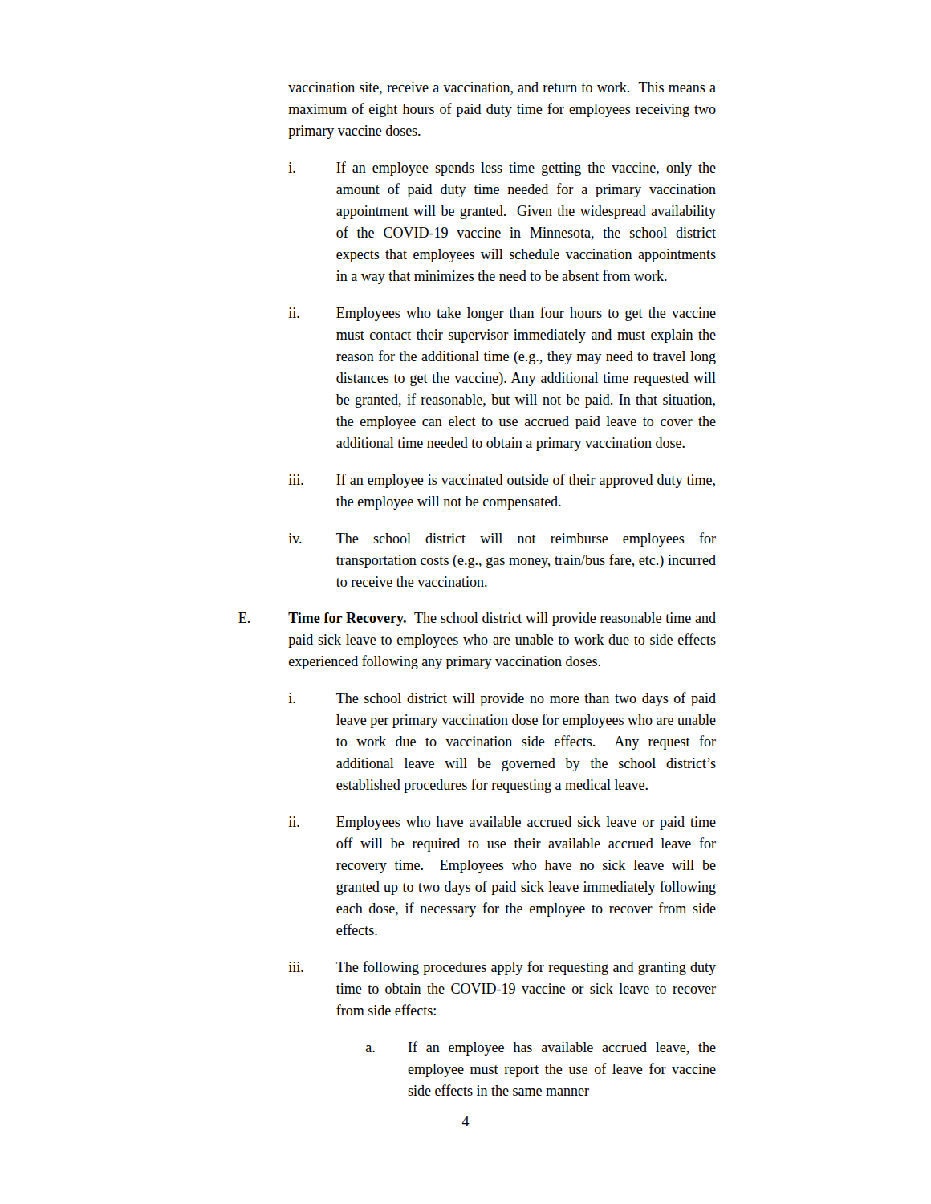vaccination site, receive a vaccination, and return to work. This means a maximum of eight hours of paid duty time for employees receiving two primary vaccine doses.
i. If an employee spends less time getting the vaccine, only the amount of paid duty time needed for a primary vaccination appointment will be granted. Given the widespread availability of the COVID-19 vaccine in Minnesota, the school district expects that employees will schedule vaccination appointments in a way that minimizes the need to be absent from work.
ii. Employees who take longer than four hours to get the vaccine must contact their supervisor immediately and must explain the reason for the additional time (e.g., they may need to travel long distances to get the vaccine). Any additional time requested will be granted, if reasonable, but will not be paid. In that situation, the employee can elect to use accrued paid leave to cover the additional time needed to obtain a primary vaccination dose.
iii. If an employee is vaccinated outside of their approved duty time, the employee will not be compensated.
iv. The school district will not reimburse employees for transportation costs (e.g., gas money, train/bus fare, etc.) incurred to receive the vaccination.
E. Time for Recovery. The school district will provide reasonable time and paid sick leave to employees who are unable to work due to side effects experienced following any primary vaccination doses.
i. The school district will provide no more than two days of paid leave per primary vaccination dose for employees who are unable to work due to vaccination side effects. Any request for additional leave will be governed by the school district’s established procedures for requesting a medical leave.
ii. Employees who have available accrued sick leave or paid time off will be required to use their available accrued leave for recovery time. Employees who have no sick leave will be granted up to two days of paid sick leave immediately following each dose, if necessary for the employee to recover from side effects.
iii. The following procedures apply for requesting and granting duty time to obtain the COVID-19 vaccine or sick leave to recover from side effects:
a. If an employee has available accrued leave, the employee must report the use of leave for vaccine side effects in the same manner
4